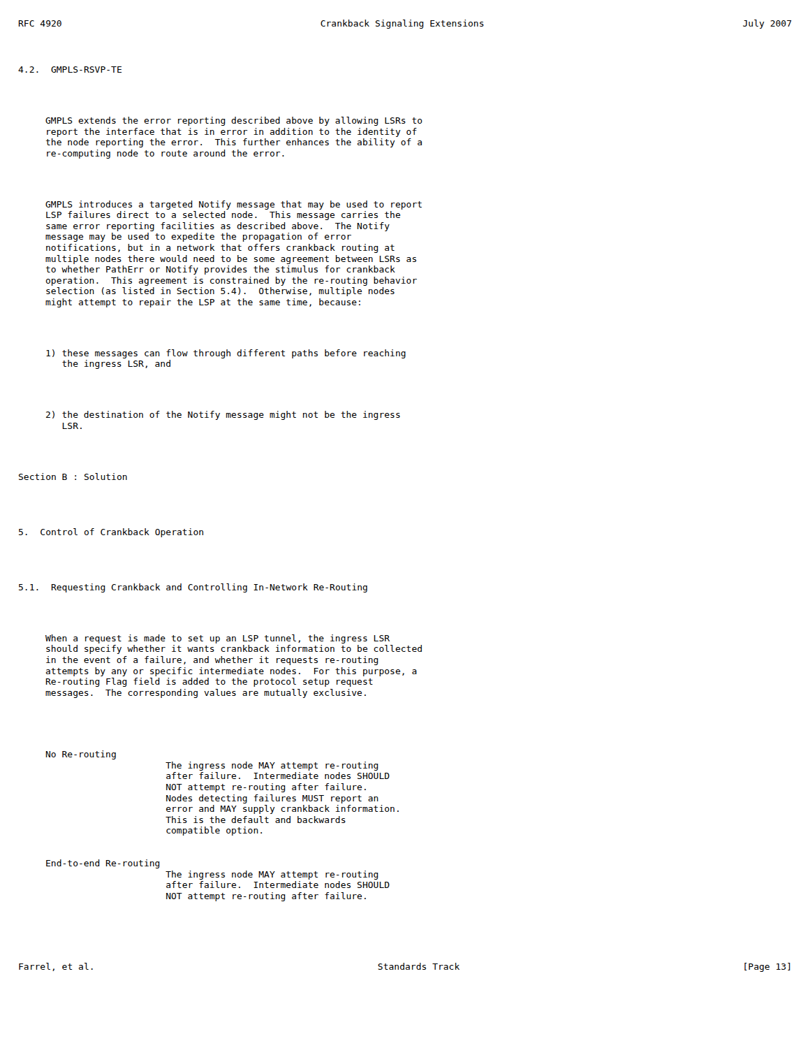RFC 4920 Crankback Signaling Extensions July 2007
4.2. GMPLS-RSVP-TE
GMPLS extends the error reporting described above by allowing LSRs to report the interface that is in error in addition to the identity of the node reporting the error. This further enhances the ability of a re-computing node to route around the error.
GMPLS introduces a targeted Notify message that may be used to report LSP failures direct to a selected node. This message carries the same error reporting facilities as described above. The Notify message may be used to expedite the propagation of error notifications, but in a network that offers crankback routing at multiple nodes there would need to be some agreement between LSRs as to whether PathErr or Notify provides the stimulus for crankback operation. This agreement is constrained by the re-routing behavior selection (as listed in Section 5.4). Otherwise, multiple nodes might attempt to repair the LSP at the same time, because:
1) these messages can flow through different paths before reaching the ingress LSR, and
2) the destination of the Notify message might not be the ingress LSR.
Section B : Solution
5. Control of Crankback Operation
5.1. Requesting Crankback and Controlling In-Network Re-Routing
When a request is made to set up an LSP tunnel, the ingress LSR should specify whether it wants crankback information to be collected in the event of a failure, and whether it requests re-routing attempts by any or specific intermediate nodes. For this purpose, a Re-routing Flag field is added to the protocol setup request messages. The corresponding values are mutually exclusive.
No Re-routing
The ingress node MAY attempt re-routing after failure. Intermediate nodes SHOULD NOT attempt re-routing after failure. Nodes detecting failures MUST report an error and MAY supply crankback information. This is the default and backwards compatible option.
End-to-end Re-routing
The ingress node MAY attempt re-routing after failure. Intermediate nodes SHOULD NOT attempt re-routing after failure.
Farrel, et al. Standards Track[Page 13]